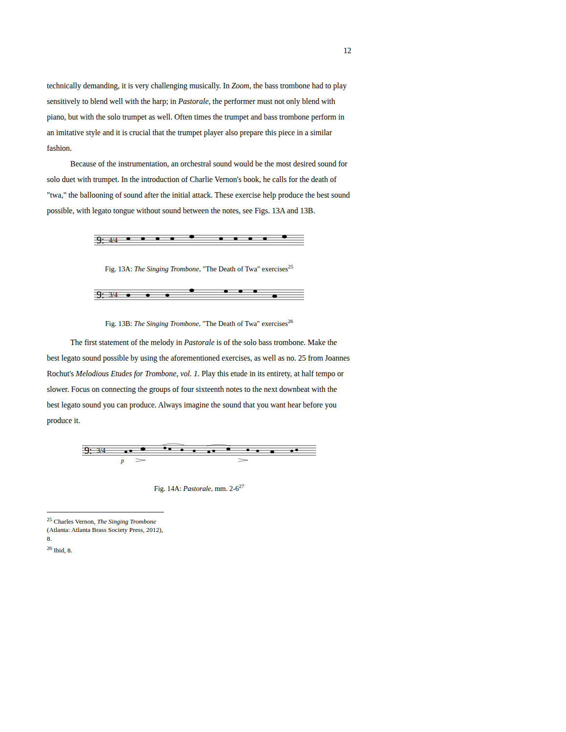12
technically demanding, it is very challenging musically. In Zoom, the bass trombone had to play sensitively to blend well with the harp; in Pastorale, the performer must not only blend with piano, but with the solo trumpet as well. Often times the trumpet and bass trombone perform in an imitative style and it is crucial that the trumpet player also prepare this piece in a similar fashion.
Because of the instrumentation, an orchestral sound would be the most desired sound for solo duet with trumpet. In the introduction of Charlie Vernon's book, he calls for the death of "twa," the ballooning of sound after the initial attack. These exercise help produce the best sound possible, with legato tongue without sound between the notes, see Figs. 13A and 13B.
Fig. 13A: The Singing Trombone, "The Death of Twa" exercises25
Fig. 13B: The Singing Trombone, "The Death of Twa" exercises26
The first statement of the melody in Pastorale is of the solo bass trombone. Make the best legato sound possible by using the aforementioned exercises, as well as no. 25 from Joannes Rochut's Melodious Etudes for Trombone, vol. 1. Play this etude in its entirety, at half tempo or slower. Focus on connecting the groups of four sixteenth notes to the next downbeat with the best legato sound you can produce. Always imagine the sound that you want hear before you produce it.
Fig. 14A: Pastorale, mm. 2-627
25 Charles Vernon, The Singing Trombone (Atlanta: Atlanta Brass Society Press, 2012), 8.
26 Ibid, 8.